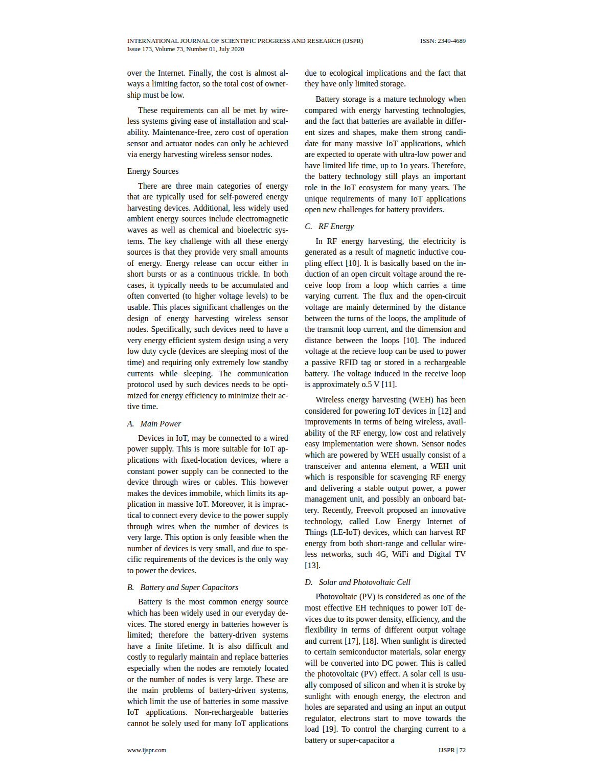INTERNATIONAL JOURNAL OF SCIENTIFIC PROGRESS AND RESEARCH (IJSPR)
ISSN: 2349-4689
Issue 173, Volume 73, Number 01, July 2020
over the Internet. Finally, the cost is almost always a limiting factor, so the total cost of ownership must be low.
These requirements can all be met by wireless systems giving ease of installation and scalability. Maintenance-free, zero cost of operation sensor and actuator nodes can only be achieved via energy harvesting wireless sensor nodes.
Energy Sources
There are three main categories of energy that are typically used for self-powered energy harvesting devices. Additional, less widely used ambient energy sources include electromagnetic waves as well as chemical and bioelectric systems. The key challenge with all these energy sources is that they provide very small amounts of energy. Energy release can occur either in short bursts or as a continuous trickle. In both cases, it typically needs to be accumulated and often converted (to higher voltage levels) to be usable. This places significant challenges on the design of energy harvesting wireless sensor nodes. Specifically, such devices need to have a very energy efficient system design using a very low duty cycle (devices are sleeping most of the time) and requiring only extremely low standby currents while sleeping. The communication protocol used by such devices needs to be optimized for energy efficiency to minimize their active time.
A. Main Power
Devices in IoT, may be connected to a wired power supply. This is more suitable for IoT applications with fixed-location devices, where a constant power supply can be connected to the device through wires or cables. This however makes the devices immobile, which limits its application in massive IoT. Moreover, it is impractical to connect every device to the power supply through wires when the number of devices is very large. This option is only feasible when the number of devices is very small, and due to specific requirements of the devices is the only way to power the devices.
B. Battery and Super Capacitors
Battery is the most common energy source which has been widely used in our everyday devices. The stored energy in batteries however is limited; therefore the battery-driven systems have a finite lifetime. It is also difficult and costly to regularly maintain and replace batteries especially when the nodes are remotely located or the number of nodes is very large. These are the main problems of battery-driven systems, which limit the use of batteries in some massive IoT applications. Non-rechargeable batteries cannot be solely used for many IoT applications due to ecological implications and the fact that they have only limited storage.
Battery storage is a mature technology when compared with energy harvesting technologies, and the fact that batteries are available in different sizes and shapes, make them strong candidate for many massive IoT applications, which are expected to operate with ultra-low power and have limited life time, up to 1o years. Therefore, the battery technology still plays an important role in the IoT ecosystem for many years. The unique requirements of many IoT applications open new challenges for battery providers.
C. RF Energy
In RF energy harvesting, the electricity is generated as a result of magnetic inductive coupling effect [10]. It is basically based on the induction of an open circuit voltage around the receive loop from a loop which carries a time varying current. The flux and the open-circuit voltage are mainly determined by the distance between the turns of the loops, the amplitude of the transmit loop current, and the dimension and distance between the loops [10]. The induced voltage at the recieve loop can be used to power a passive RFID tag or stored in a rechargeable battery. The voltage induced in the receive loop is approximately o.5 V [11].
Wireless energy harvesting (WEH) has been considered for powering IoT devices in [12] and improvements in terms of being wireless, availability of the RF energy, low cost and relatively easy implementation were shown. Sensor nodes which are powered by WEH usually consist of a transceiver and antenna element, a WEH unit which is responsible for scavenging RF energy and delivering a stable output power, a power management unit, and possibly an onboard battery. Recently, Freevolt proposed an innovative technology, called Low Energy Internet of Things (LE-IoT) devices, which can harvest RF energy from both short-range and cellular wireless networks, such 4G, WiFi and Digital TV [13].
D. Solar and Photovoltaic Cell
Photovoltaic (PV) is considered as one of the most effective EH techniques to power IoT devices due to its power density, efficiency, and the flexibility in terms of different output voltage and current [17], [18]. When sunlight is directed to certain semiconductor materials, solar energy will be converted into DC power. This is called the photovoltaic (PV) effect. A solar cell is usually composed of silicon and when it is stroke by sunlight with enough energy, the electron and holes are separated and using an input an output regulator, electrons start to move towards the load [19]. To control the charging current to a battery or super-capacitor a
www.ijspr.com
IJSPR | 72